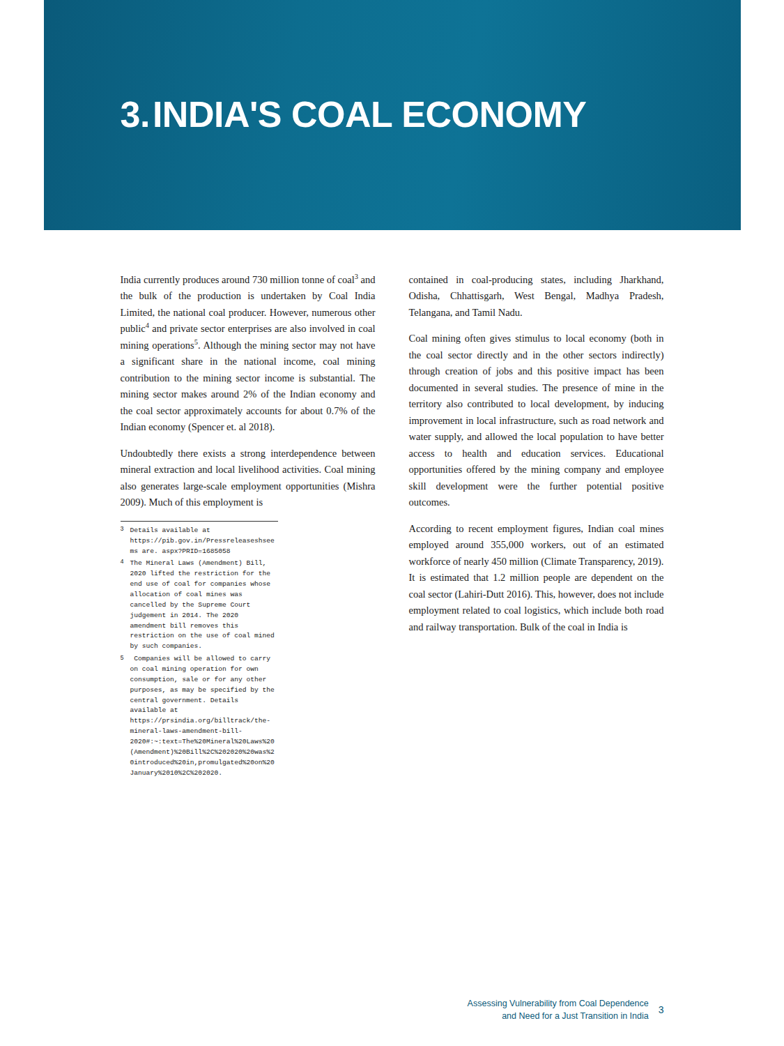3. INDIA'S COAL ECONOMY
India currently produces around 730 million tonne of coal3 and the bulk of the production is undertaken by Coal India Limited, the national coal producer. However, numerous other public4 and private sector enterprises are also involved in coal mining operations5. Although the mining sector may not have a significant share in the national income, coal mining contribution to the mining sector income is substantial. The mining sector makes around 2% of the Indian economy and the coal sector approximately accounts for about 0.7% of the Indian economy (Spencer et. al 2018).
Undoubtedly there exists a strong interdependence between mineral extraction and local livelihood activities. Coal mining also generates large-scale employment opportunities (Mishra 2009). Much of this employment is
3 Details available at https://pib.gov.in/Pressreleaseshseems are. aspx?PRID=1685058
4 The Mineral Laws (Amendment) Bill, 2020 lifted the restriction for the end use of coal for companies whose allocation of coal mines was cancelled by the Supreme Court judgement in 2014. The 2020 amendment bill removes this restriction on the use of coal mined by such companies.
5 Companies will be allowed to carry on coal mining operation for own consumption, sale or for any other purposes, as may be specified by the central government. Details available at https://prsindia.org/billtrack/the-mineral-laws-amendment-bill-2020#:~:text=The%20Mineral%20Laws%20(Amendment)%20Bill%2C%202020%20was%20introduced%20in,promulgated%20on%20January%2010%2C%202020.
contained in coal-producing states, including Jharkhand, Odisha, Chhattisgarh, West Bengal, Madhya Pradesh, Telangana, and Tamil Nadu.
Coal mining often gives stimulus to local economy (both in the coal sector directly and in the other sectors indirectly) through creation of jobs and this positive impact has been documented in several studies. The presence of mine in the territory also contributed to local development, by inducing improvement in local infrastructure, such as road network and water supply, and allowed the local population to have better access to health and education services. Educational opportunities offered by the mining company and employee skill development were the further potential positive outcomes.
According to recent employment figures, Indian coal mines employed around 355,000 workers, out of an estimated workforce of nearly 450 million (Climate Transparency, 2019). It is estimated that 1.2 million people are dependent on the coal sector (Lahiri-Dutt 2016). This, however, does not include employment related to coal logistics, which include both road and railway transportation. Bulk of the coal in India is
Assessing Vulnerability from Coal Dependence
and Need for a Just Transition in India
3